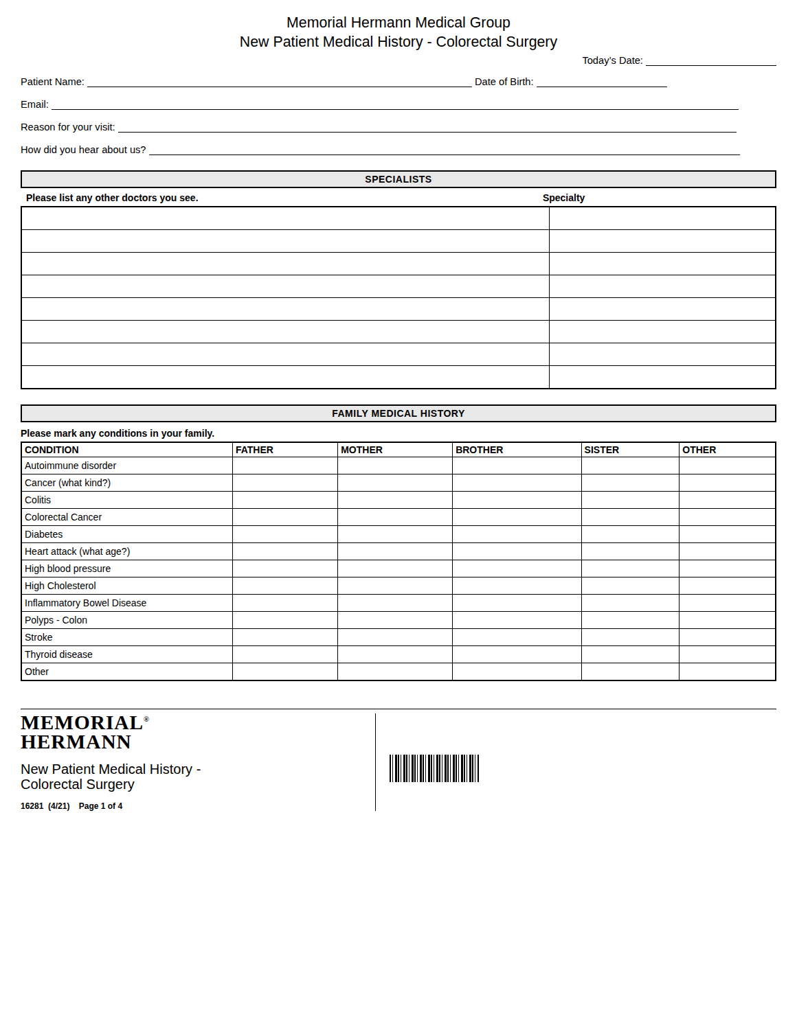Memorial Hermann Medical Group
New Patient Medical History - Colorectal Surgery
Today’s Date:
Patient Name: Date of Birth:
Email:
Reason for your visit:
How did you hear about us?
SPECIALISTS
Please list any other doctors you see. Specialty
FAMILY MEDICAL HISTORY
Please mark any conditions in your family.
| CONDITION | FATHER | MOTHER | BROTHER | SISTER | OTHER |
| --- | --- | --- | --- | --- | --- |
| Autoimmune disorder | | | | | |
| Cancer (what kind?) | | | | | |
| Colitis | | | | | |
| Colorectal Cancer | | | | | |
| Diabetes | | | | | |
| Heart attack (what age?) | | | | | |
| High blood pressure | | | | | |
| High Cholesterol | | | | | |
| Inflammatory Bowel Disease | | | | | |
| Polyps - Colon | | | | | |
| Stroke | | | | | |
| Thyroid disease | | | | | |
| Other | | | | | |
MEMORIAL®
HERMANN
New Patient Medical History -
Colorectal Surgery
16281 (4/21) Page 1 of 4